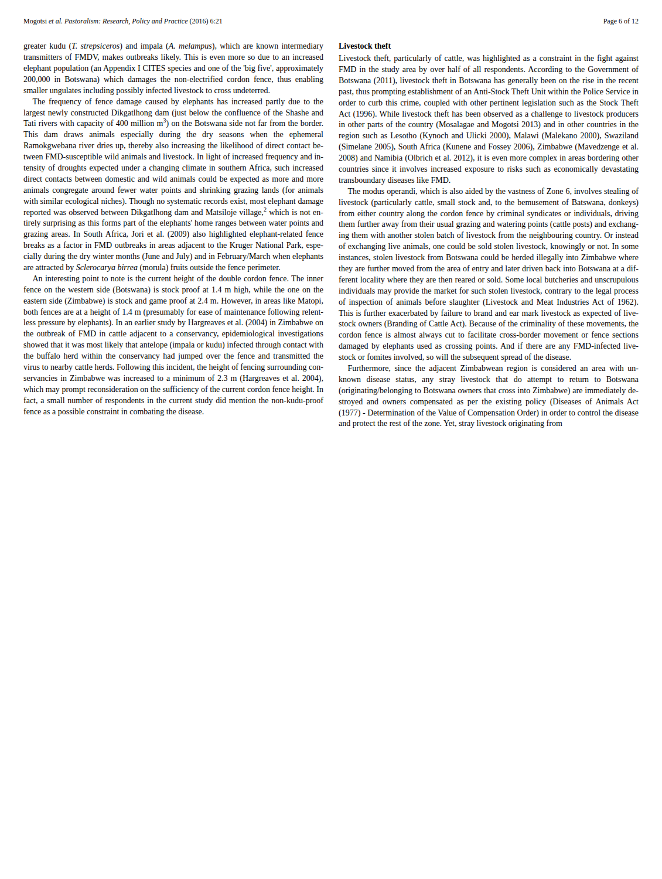Mogotsi et al. Pastoralism: Research, Policy and Practice (2016) 6:21
Page 6 of 12
greater kudu (T. strepsiceros) and impala (A. melampus), which are known intermediary transmitters of FMDV, makes outbreaks likely. This is even more so due to an increased elephant population (an Appendix I CITES species and one of the 'big five', approximately 200,000 in Botswana) which damages the non-electrified cordon fence, thus enabling smaller ungulates including possibly infected livestock to cross undeterred.
The frequency of fence damage caused by elephants has increased partly due to the largest newly constructed Dikgatlhong dam (just below the confluence of the Shashe and Tati rivers with capacity of 400 million m3) on the Botswana side not far from the border. This dam draws animals especially during the dry seasons when the ephemeral Ramokgwebana river dries up, thereby also increasing the likelihood of direct contact between FMD-susceptible wild animals and livestock. In light of increased frequency and intensity of droughts expected under a changing climate in southern Africa, such increased direct contacts between domestic and wild animals could be expected as more and more animals congregate around fewer water points and shrinking grazing lands (for animals with similar ecological niches). Though no systematic records exist, most elephant damage reported was observed between Dikgatlhong dam and Matsiloje village,2 which is not entirely surprising as this forms part of the elephants' home ranges between water points and grazing areas. In South Africa, Jori et al. (2009) also highlighted elephant-related fence breaks as a factor in FMD outbreaks in areas adjacent to the Kruger National Park, especially during the dry winter months (June and July) and in February/March when elephants are attracted by Sclerocarya birrea (morula) fruits outside the fence perimeter.
An interesting point to note is the current height of the double cordon fence. The inner fence on the western side (Botswana) is stock proof at 1.4 m high, while the one on the eastern side (Zimbabwe) is stock and game proof at 2.4 m. However, in areas like Matopi, both fences are at a height of 1.4 m (presumably for ease of maintenance following relentless pressure by elephants). In an earlier study by Hargreaves et al. (2004) in Zimbabwe on the outbreak of FMD in cattle adjacent to a conservancy, epidemiological investigations showed that it was most likely that antelope (impala or kudu) infected through contact with the buffalo herd within the conservancy had jumped over the fence and transmitted the virus to nearby cattle herds. Following this incident, the height of fencing surrounding conservancies in Zimbabwe was increased to a minimum of 2.3 m (Hargreaves et al. 2004), which may prompt reconsideration on the sufficiency of the current cordon fence height. In fact, a small number of respondents in the current study did mention the non-kudu-proof fence as a possible constraint in combating the disease.
Livestock theft
Livestock theft, particularly of cattle, was highlighted as a constraint in the fight against FMD in the study area by over half of all respondents. According to the Government of Botswana (2011), livestock theft in Botswana has generally been on the rise in the recent past, thus prompting establishment of an Anti-Stock Theft Unit within the Police Service in order to curb this crime, coupled with other pertinent legislation such as the Stock Theft Act (1996). While livestock theft has been observed as a challenge to livestock producers in other parts of the country (Mosalagae and Mogotsi 2013) and in other countries in the region such as Lesotho (Kynoch and Ulicki 2000), Malawi (Malekano 2000), Swaziland (Simelane 2005), South Africa (Kunene and Fossey 2006), Zimbabwe (Mavedzenge et al. 2008) and Namibia (Olbrich et al. 2012), it is even more complex in areas bordering other countries since it involves increased exposure to risks such as economically devastating transboundary diseases like FMD.
The modus operandi, which is also aided by the vastness of Zone 6, involves stealing of livestock (particularly cattle, small stock and, to the bemusement of Batswana, donkeys) from either country along the cordon fence by criminal syndicates or individuals, driving them further away from their usual grazing and watering points (cattle posts) and exchanging them with another stolen batch of livestock from the neighbouring country. Or instead of exchanging live animals, one could be sold stolen livestock, knowingly or not. In some instances, stolen livestock from Botswana could be herded illegally into Zimbabwe where they are further moved from the area of entry and later driven back into Botswana at a different locality where they are then reared or sold. Some local butcheries and unscrupulous individuals may provide the market for such stolen livestock, contrary to the legal process of inspection of animals before slaughter (Livestock and Meat Industries Act of 1962). This is further exacerbated by failure to brand and ear mark livestock as expected of livestock owners (Branding of Cattle Act). Because of the criminality of these movements, the cordon fence is almost always cut to facilitate cross-border movement or fence sections damaged by elephants used as crossing points. And if there are any FMD-infected livestock or fomites involved, so will the subsequent spread of the disease.
Furthermore, since the adjacent Zimbabwean region is considered an area with unknown disease status, any stray livestock that do attempt to return to Botswana (originating/belonging to Botswana owners that cross into Zimbabwe) are immediately destroyed and owners compensated as per the existing policy (Diseases of Animals Act (1977) - Determination of the Value of Compensation Order) in order to control the disease and protect the rest of the zone. Yet, stray livestock originating from